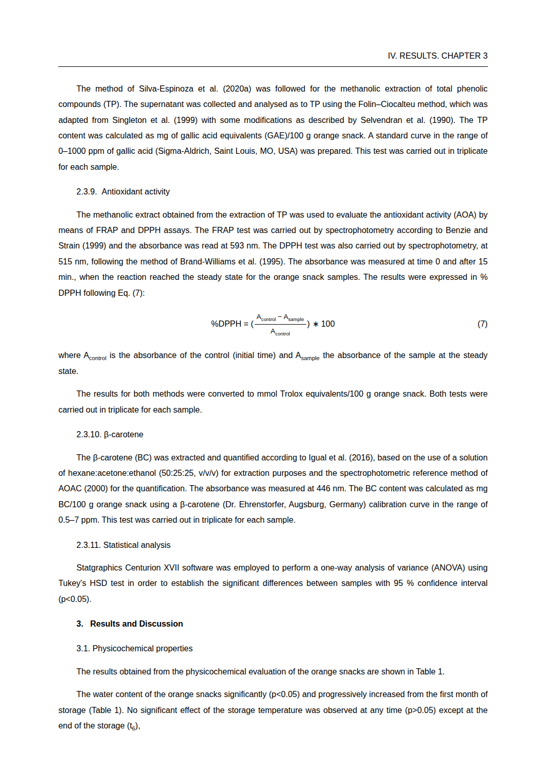IV. RESULTS. CHAPTER 3
The method of Silva-Espinoza et al. (2020a) was followed for the methanolic extraction of total phenolic compounds (TP). The supernatant was collected and analysed as to TP using the Folin–Ciocalteu method, which was adapted from Singleton et al. (1999) with some modifications as described by Selvendran et al. (1990). The TP content was calculated as mg of gallic acid equivalents (GAE)/100 g orange snack. A standard curve in the range of 0–1000 ppm of gallic acid (Sigma-Aldrich, Saint Louis, MO, USA) was prepared. This test was carried out in triplicate for each sample.
2.3.9. Antioxidant activity
The methanolic extract obtained from the extraction of TP was used to evaluate the antioxidant activity (AOA) by means of FRAP and DPPH assays. The FRAP test was carried out by spectrophotometry according to Benzie and Strain (1999) and the absorbance was read at 593 nm. The DPPH test was also carried out by spectrophotometry, at 515 nm, following the method of Brand-Williams et al. (1995). The absorbance was measured at time 0 and after 15 min., when the reaction reached the steady state for the orange snack samples. The results were expressed in % DPPH following Eq. (7):
%DPPH = (Acontrol − Asample Acontrol) ∗ 100 (7)
where Acontrol is the absorbance of the control (initial time) and Asample the absorbance of the sample at the steady state.
The results for both methods were converted to mmol Trolox equivalents/100 g orange snack. Both tests were carried out in triplicate for each sample.
2.3.10. β-carotene
The β-carotene (BC) was extracted and quantified according to Igual et al. (2016), based on the use of a solution of hexane:acetone:ethanol (50:25:25, v/v/v) for extraction purposes and the spectrophotometric reference method of AOAC (2000) for the quantification. The absorbance was measured at 446 nm. The BC content was calculated as mg BC/100 g orange snack using a β-carotene (Dr. Ehrenstorfer, Augsburg, Germany) calibration curve in the range of 0.5–7 ppm. This test was carried out in triplicate for each sample.
2.3.11. Statistical analysis
Statgraphics Centurion XVII software was employed to perform a one-way analysis of variance (ANOVA) using Tukey's HSD test in order to establish the significant differences between samples with 95 % confidence interval (p<0.05).
3. Results and Discussion
3.1. Physicochemical properties
The results obtained from the physicochemical evaluation of the orange snacks are shown in Table 1.
The water content of the orange snacks significantly (p<0.05) and progressively increased from the first month of storage (Table 1). No significant effect of the storage temperature was observed at any time (p>0.05) except at the end of the storage (t6),